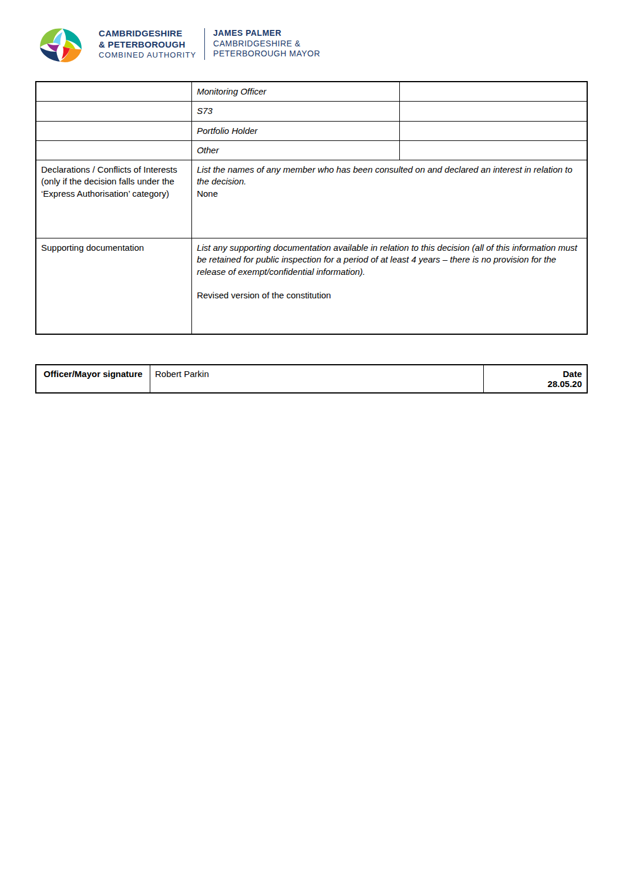CAMBRIDGESHIRE
& PETERBOROUGH
COMBINED AUTHORITY
JAMES PALMER
CAMBRIDGESHIRE &
PETERBOROUGH MAYOR
| | Monitoring Officer | |
| | S73 | |
| | Portfolio Holder | |
| | Other | |
| Declarations / Conflicts of Interests (only if the decision falls under the ‘Express Authorisation’ category) | List the names of any member who has been consulted on and declared an interest in relation to the decision. None |
| Supporting documentation | List any supporting documentation available in relation to this decision (all of this information must be retained for public inspection for a period of at least 4 years – there is no provision for the release of exempt/confidential information). Revised version of the constitution |
| Officer/Mayor signature | Robert Parkin | Date 28.05.20 |